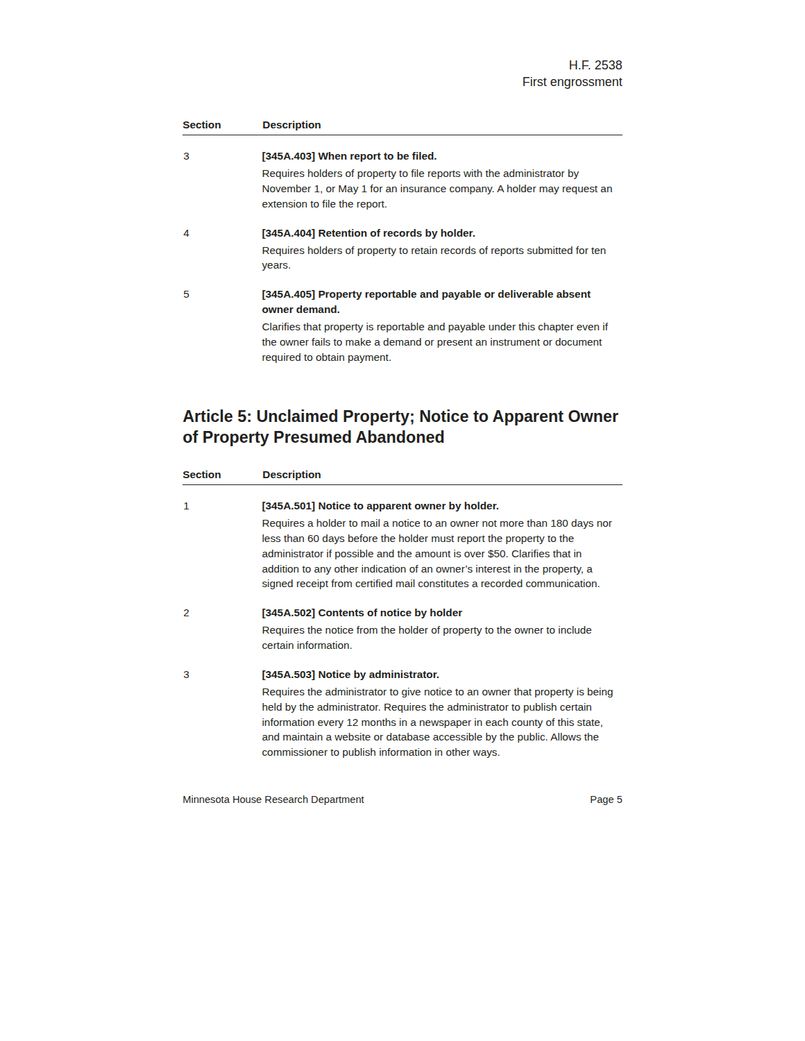H.F. 2538
First engrossment
| Section | Description |
| --- | --- |
| 3 | [345A.403] When report to be filed. Requires holders of property to file reports with the administrator by November 1, or May 1 for an insurance company. A holder may request an extension to file the report. |
| 4 | [345A.404] Retention of records by holder. Requires holders of property to retain records of reports submitted for ten years. |
| 5 | [345A.405] Property reportable and payable or deliverable absent owner demand. Clarifies that property is reportable and payable under this chapter even if the owner fails to make a demand or present an instrument or document required to obtain payment. |
Article 5: Unclaimed Property; Notice to Apparent Owner of Property Presumed Abandoned
| Section | Description |
| --- | --- |
| 1 | [345A.501] Notice to apparent owner by holder. Requires a holder to mail a notice to an owner not more than 180 days nor less than 60 days before the holder must report the property to the administrator if possible and the amount is over $50. Clarifies that in addition to any other indication of an owner’s interest in the property, a signed receipt from certified mail constitutes a recorded communication. |
| 2 | [345A.502] Contents of notice by holder Requires the notice from the holder of property to the owner to include certain information. |
| 3 | [345A.503] Notice by administrator. Requires the administrator to give notice to an owner that property is being held by the administrator. Requires the administrator to publish certain information every 12 months in a newspaper in each county of this state, and maintain a website or database accessible by the public. Allows the commissioner to publish information in other ways. |
Minnesota House Research Department Page 5